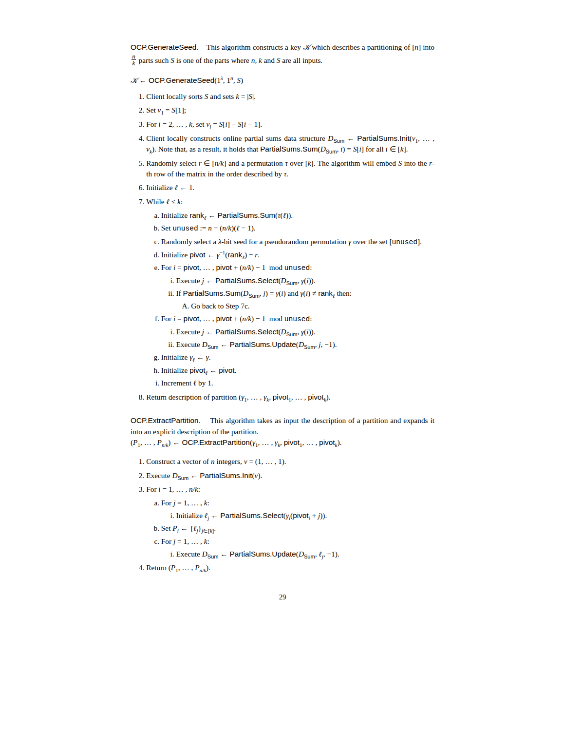OCP.GenerateSeed. This algorithm constructs a key 𝒦 which describes a partitioning of [n] into nk parts such S is one of the parts where n, k and S are all inputs.
𝒦 ← OCP.GenerateSeed(1λ, 1n, S)
Client locally sorts S and sets k = |S|.
Set v1 = S[1];
For i = 2, … , k, set vi = S[i] − S[i − 1].
Client locally constructs online partial sums data structure DSum ← PartialSums.Init(v1, … , vk). Note that, as a result, it holds that PartialSums.Sum(DSum, i) = S[i] for all i ∈ [k].
Randomly select r ∈ [n/k] and a permutation τ over [k]. The algorithm will embed S into the r-th row of the matrix in the order described by τ.
Initialize ℓ ← 1.
While ℓ ≤ k:
Initialize rankℓ ← PartialSums.Sum(τ(ℓ)).
Set unused := n − (n/k)(ℓ − 1).
Randomly select a λ-bit seed for a pseudorandom permutation γ over the set [unused].
Initialize pivot ← γ−1(rankℓ) − r.
For i = pivot, … , pivot + (n/k) − 1 mod unused:
Execute j ← PartialSums.Select(DSum, γ(i)).
If PartialSums.Sum(DSum, j) = γ(i) and γ(i) ≠ rankℓ then:
Go back to Step 7c.
For i = pivot, … , pivot + (n/k) − 1 mod unused:
Execute j ← PartialSums.Select(DSum, γ(i)).
Execute DSum ← PartialSums.Update(DSum, j, −1).
Initialize γℓ ← γ.
Initialize pivotℓ ← pivot.
Increment ℓ by 1.
Return description of partition (γ1, … , γk, pivot1, … , pivotk).
OCP.ExtractPartition. This algorithm takes as input the description of a partition and expands it into an explicit description of the partition.
(P1, … , Pn/k) ← OCP.ExtractPartition(γ1, … , γk, pivot1, … , pivotk).
Construct a vector of n integers, v = (1, … , 1).
Execute DSum ← PartialSums.Init(v).
For i = 1, … , n/k:
For j = 1, … , k:
Initialize ℓj ← PartialSums.Select(γi(pivoti + j)).
Set Pi ← {ℓj}j∈[k].
For j = 1, … , k:
Execute DSum ← PartialSums.Update(DSum, ℓj, −1).
Return (P1, … , Pn/k).
29